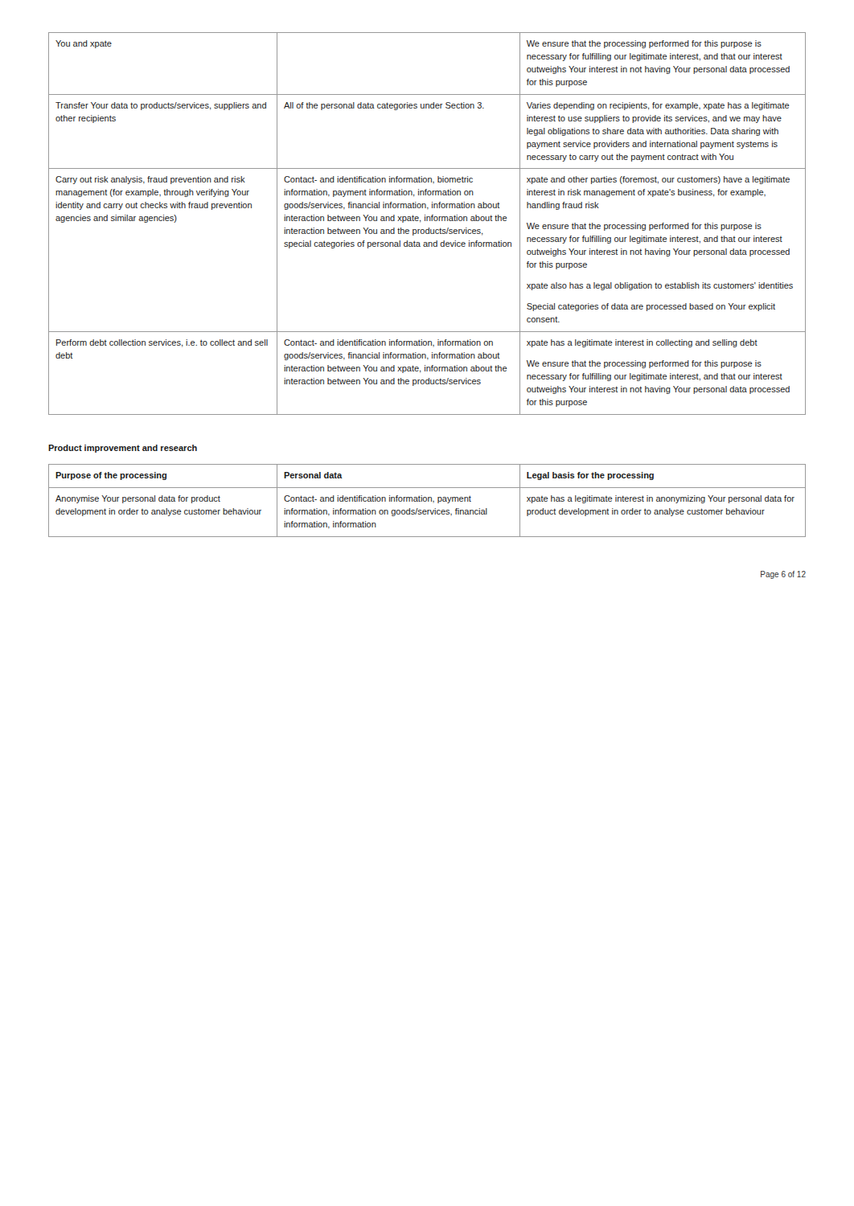| You and xpate | | We ensure that the processing performed for this purpose is necessary for fulfilling our legitimate interest, and that our interest outweighs Your interest in not having Your personal data processed for this purpose |
| Transfer Your data to products/services, suppliers and other recipients | All of the personal data categories under Section 3. | Varies depending on recipients, for example, xpate has a legitimate interest to use suppliers to provide its services, and we may have legal obligations to share data with authorities. Data sharing with payment service providers and international payment systems is necessary to carry out the payment contract with You |
| Carry out risk analysis, fraud prevention and risk management (for example, through verifying Your identity and carry out checks with fraud prevention agencies and similar agencies) | Contact- and identification information, biometric information, payment information, information on goods/services, financial information, information about interaction between You and xpate, information about the interaction between You and the products/services, special categories of personal data and device information | xpate and other parties (foremost, our customers) have a legitimate interest in risk management of xpate's business, for example, handling fraud risk We ensure that the processing performed for this purpose is necessary for fulfilling our legitimate interest, and that our interest outweighs Your interest in not having Your personal data processed for this purpose xpate also has a legal obligation to establish its customers' identities Special categories of data are processed based on Your explicit consent. |
| Perform debt collection services, i.e. to collect and sell debt | Contact- and identification information, information on goods/services, financial information, information about interaction between You and xpate, information about the interaction between You and the products/services | xpate has a legitimate interest in collecting and selling debt We ensure that the processing performed for this purpose is necessary for fulfilling our legitimate interest, and that our interest outweighs Your interest in not having Your personal data processed for this purpose |
Product improvement and research
| Purpose of the processing | Personal data | Legal basis for the processing |
| --- | --- | --- |
| Anonymise Your personal data for product development in order to analyse customer behaviour | Contact- and identification information, payment information, information on goods/services, financial information, information | xpate has a legitimate interest in anonymizing Your personal data for product development in order to analyse customer behaviour |
Page 6 of 12